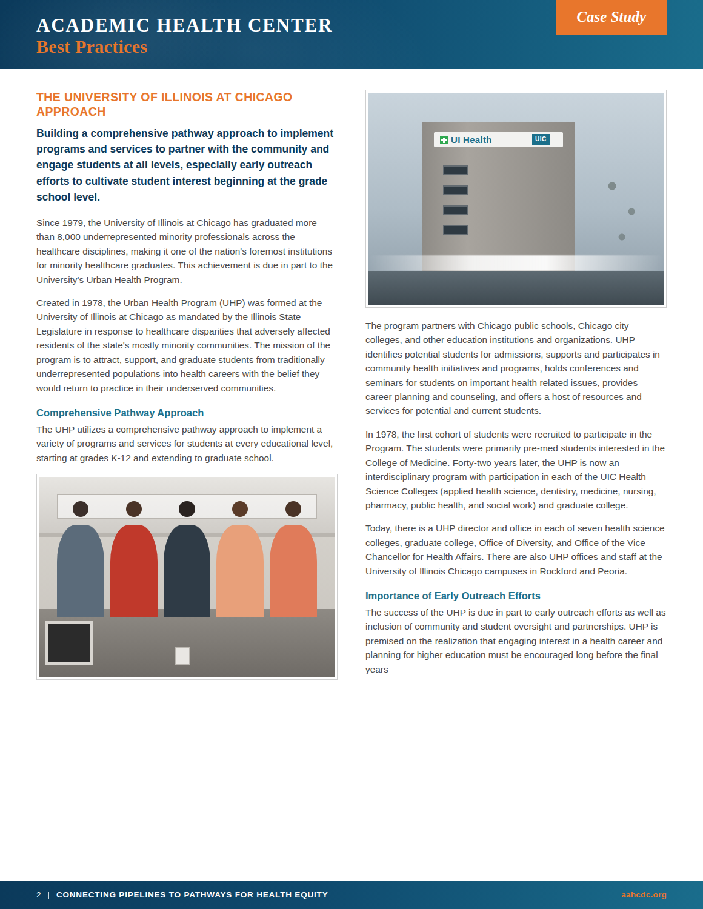Academic Health Center
Best Practices
Case Study
The University of Illinois at Chicago Approach
Building a comprehensive pathway approach to implement programs and services to partner with the community and engage students at all levels, especially early outreach efforts to cultivate student interest beginning at the grade school level.
Since 1979, the University of Illinois at Chicago has graduated more than 8,000 underrepresented minority professionals across the healthcare disciplines, making it one of the nation's foremost institutions for minority healthcare graduates. This achievement is due in part to the University's Urban Health Program.
Created in 1978, the Urban Health Program (UHP) was formed at the University of Illinois at Chicago as mandated by the Illinois State Legislature in response to healthcare disparities that adversely affected residents of the state's mostly minority communities. The mission of the program is to attract, support, and graduate students from traditionally underrepresented populations into health careers with the belief they would return to practice in their underserved communities.
Comprehensive Pathway Approach
The UHP utilizes a comprehensive pathway approach to implement a variety of programs and services for students at every educational level, starting at grades K-12 and extending to graduate school.
UI Health
UIC
The program partners with Chicago public schools, Chicago city colleges, and other education institutions and organizations. UHP identifies potential students for admissions, supports and participates in community health initiatives and programs, holds conferences and seminars for students on important health related issues, provides career planning and counseling, and offers a host of resources and services for potential and current students.
In 1978, the first cohort of students were recruited to participate in the Program. The students were primarily pre-med students interested in the College of Medicine. Forty-two years later, the UHP is now an interdisciplinary program with participation in each of the UIC Health Science Colleges (applied health science, dentistry, medicine, nursing, pharmacy, public health, and social work) and graduate college.
Today, there is a UHP director and office in each of seven health science colleges, graduate college, Office of Diversity, and Office of the Vice Chancellor for Health Affairs. There are also UHP offices and staff at the University of Illinois Chicago campuses in Rockford and Peoria.
Importance of Early Outreach Efforts
The success of the UHP is due in part to early outreach efforts as well as inclusion of community and student oversight and partnerships. UHP is premised on the realization that engaging interest in a health career and planning for higher education must be encouraged long before the final years
2|Connecting Pipelines to Pathways for Health Equity
aahcdc.org